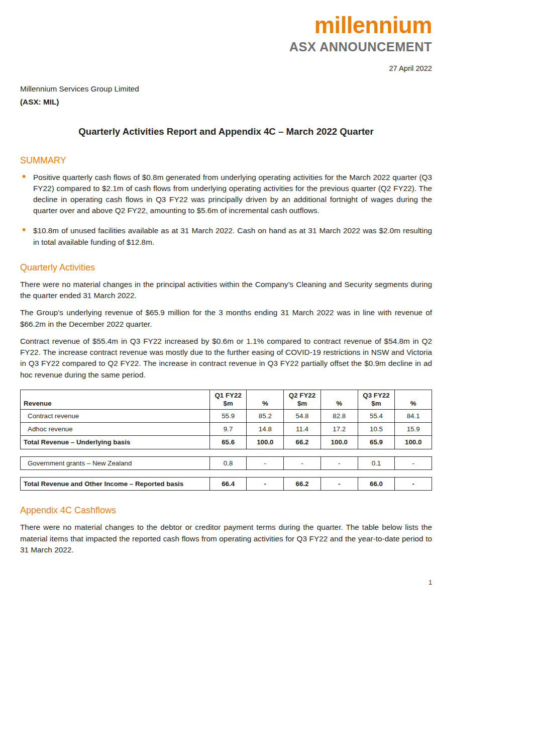millennium
ASX ANNOUNCEMENT
27 April 2022
Millennium Services Group Limited
(ASX: MIL)
Quarterly Activities Report and Appendix 4C – March 2022 Quarter
SUMMARY
Positive quarterly cash flows of $0.8m generated from underlying operating activities for the March 2022 quarter (Q3 FY22) compared to $2.1m of cash flows from underlying operating activities for the previous quarter (Q2 FY22). The decline in operating cash flows in Q3 FY22 was principally driven by an additional fortnight of wages during the quarter over and above Q2 FY22, amounting to $5.6m of incremental cash outflows.
$10.8m of unused facilities available as at 31 March 2022. Cash on hand as at 31 March 2022 was $2.0m resulting in total available funding of $12.8m.
Quarterly Activities
There were no material changes in the principal activities within the Company’s Cleaning and Security segments during the quarter ended 31 March 2022.
The Group’s underlying revenue of $65.9 million for the 3 months ending 31 March 2022 was in line with revenue of $66.2m in the December 2022 quarter.
Contract revenue of $55.4m in Q3 FY22 increased by $0.6m or 1.1% compared to contract revenue of $54.8m in Q2 FY22. The increase contract revenue was mostly due to the further easing of COVID-19 restrictions in NSW and Victoria in Q3 FY22 compared to Q2 FY22. The increase in contract revenue in Q3 FY22 partially offset the $0.9m decline in ad hoc revenue during the same period.
| Revenue | Q1 FY22 $m | % | Q2 FY22 $m | % | Q3 FY22 $m | % |
| --- | --- | --- | --- | --- | --- | --- |
| Contract revenue | 55.9 | 85.2 | 54.8 | 82.8 | 55.4 | 84.1 |
| Adhoc revenue | 9.7 | 14.8 | 11.4 | 17.2 | 10.5 | 15.9 |
| Total Revenue – Underlying basis | 65.6 | 100.0 | 66.2 | 100.0 | 65.9 | 100.0 |
| Government grants – New Zealand | 0.8 | - | - | - | 0.1 | - |
| Total Revenue and Other Income – Reported basis | 66.4 | - | 66.2 | - | 66.0 | - |
Appendix 4C Cashflows
There were no material changes to the debtor or creditor payment terms during the quarter. The table below lists the material items that impacted the reported cash flows from operating activities for Q3 FY22 and the year-to-date period to 31 March 2022.
1